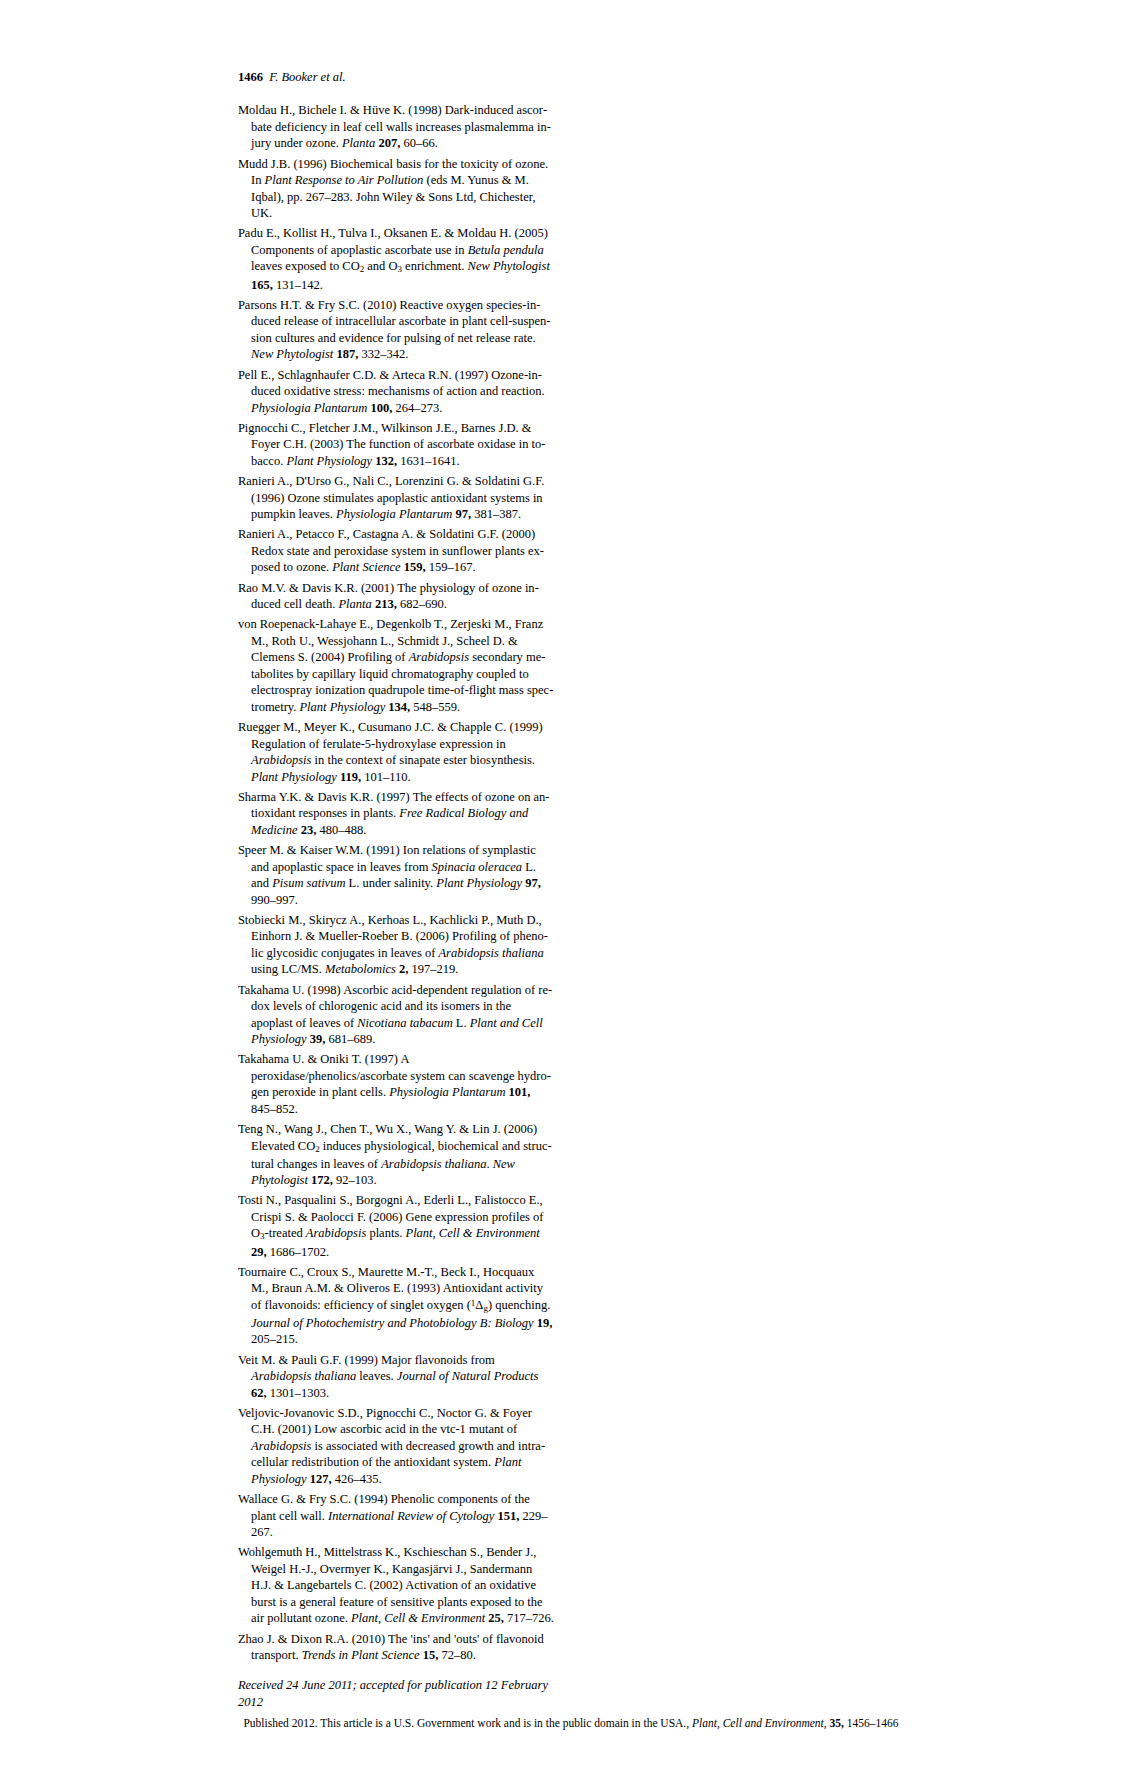1466 F. Booker et al.
Moldau H., Bichele I. & Hüve K. (1998) Dark-induced ascorbate deficiency in leaf cell walls increases plasmalemma injury under ozone. Planta 207, 60–66.
Mudd J.B. (1996) Biochemical basis for the toxicity of ozone. In Plant Response to Air Pollution (eds M. Yunus & M. Iqbal), pp. 267–283. John Wiley & Sons Ltd, Chichester, UK.
Padu E., Kollist H., Tulva I., Oksanen E. & Moldau H. (2005) Components of apoplastic ascorbate use in Betula pendula leaves exposed to CO2 and O3 enrichment. New Phytologist 165, 131–142.
Parsons H.T. & Fry S.C. (2010) Reactive oxygen species-induced release of intracellular ascorbate in plant cell-suspension cultures and evidence for pulsing of net release rate. New Phytologist 187, 332–342.
Pell E., Schlagnhaufer C.D. & Arteca R.N. (1997) Ozone-induced oxidative stress: mechanisms of action and reaction. Physiologia Plantarum 100, 264–273.
Pignocchi C., Fletcher J.M., Wilkinson J.E., Barnes J.D. & Foyer C.H. (2003) The function of ascorbate oxidase in tobacco. Plant Physiology 132, 1631–1641.
Ranieri A., D'Urso G., Nali C., Lorenzini G. & Soldatini G.F. (1996) Ozone stimulates apoplastic antioxidant systems in pumpkin leaves. Physiologia Plantarum 97, 381–387.
Ranieri A., Petacco F., Castagna A. & Soldatini G.F. (2000) Redox state and peroxidase system in sunflower plants exposed to ozone. Plant Science 159, 159–167.
Rao M.V. & Davis K.R. (2001) The physiology of ozone induced cell death. Planta 213, 682–690.
von Roepenack-Lahaye E., Degenkolb T., Zerjeski M., Franz M., Roth U., Wessjohann L., Schmidt J., Scheel D. & Clemens S. (2004) Profiling of Arabidopsis secondary metabolites by capillary liquid chromatography coupled to electrospray ionization quadrupole time-of-flight mass spectrometry. Plant Physiology 134, 548–559.
Ruegger M., Meyer K., Cusumano J.C. & Chapple C. (1999) Regulation of ferulate-5-hydroxylase expression in Arabidopsis in the context of sinapate ester biosynthesis. Plant Physiology 119, 101–110.
Sharma Y.K. & Davis K.R. (1997) The effects of ozone on antioxidant responses in plants. Free Radical Biology and Medicine 23, 480–488.
Speer M. & Kaiser W.M. (1991) Ion relations of symplastic and apoplastic space in leaves from Spinacia oleracea L. and Pisum sativum L. under salinity. Plant Physiology 97, 990–997.
Stobiecki M., Skirycz A., Kerhoas L., Kachlicki P., Muth D., Einhorn J. & Mueller-Roeber B. (2006) Profiling of phenolic glycosidic conjugates in leaves of Arabidopsis thaliana using LC/MS. Metabolomics 2, 197–219.
Takahama U. (1998) Ascorbic acid-dependent regulation of redox levels of chlorogenic acid and its isomers in the apoplast of leaves of Nicotiana tabacum L. Plant and Cell Physiology 39, 681–689.
Takahama U. & Oniki T. (1997) A peroxidase/phenolics/ascorbate system can scavenge hydrogen peroxide in plant cells. Physiologia Plantarum 101, 845–852.
Teng N., Wang J., Chen T., Wu X., Wang Y. & Lin J. (2006) Elevated CO2 induces physiological, biochemical and structural changes in leaves of Arabidopsis thaliana. New Phytologist 172, 92–103.
Tosti N., Pasqualini S., Borgogni A., Ederli L., Falistocco E., Crispi S. & Paolocci F. (2006) Gene expression profiles of O3-treated Arabidopsis plants. Plant, Cell & Environment 29, 1686–1702.
Tournaire C., Croux S., Maurette M.-T., Beck I., Hocquaux M., Braun A.M. & Oliveros E. (1993) Antioxidant activity of flavonoids: efficiency of singlet oxygen (1Δg) quenching. Journal of Photochemistry and Photobiology B: Biology 19, 205–215.
Veit M. & Pauli G.F. (1999) Major flavonoids from Arabidopsis thaliana leaves. Journal of Natural Products 62, 1301–1303.
Veljovic-Jovanovic S.D., Pignocchi C., Noctor G. & Foyer C.H. (2001) Low ascorbic acid in the vtc-1 mutant of Arabidopsis is associated with decreased growth and intracellular redistribution of the antioxidant system. Plant Physiology 127, 426–435.
Wallace G. & Fry S.C. (1994) Phenolic components of the plant cell wall. International Review of Cytology 151, 229–267.
Wohlgemuth H., Mittelstrass K., Kschieschan S., Bender J., Weigel H.-J., Overmyer K., Kangasjärvi J., Sandermann H.J. & Langebartels C. (2002) Activation of an oxidative burst is a general feature of sensitive plants exposed to the air pollutant ozone. Plant, Cell & Environment 25, 717–726.
Zhao J. & Dixon R.A. (2010) The 'ins' and 'outs' of flavonoid transport. Trends in Plant Science 15, 72–80.
Received 24 June 2011; accepted for publication 12 February 2012
Published 2012. This article is a U.S. Government work and is in the public domain in the USA., Plant, Cell and Environment, 35, 1456–1466